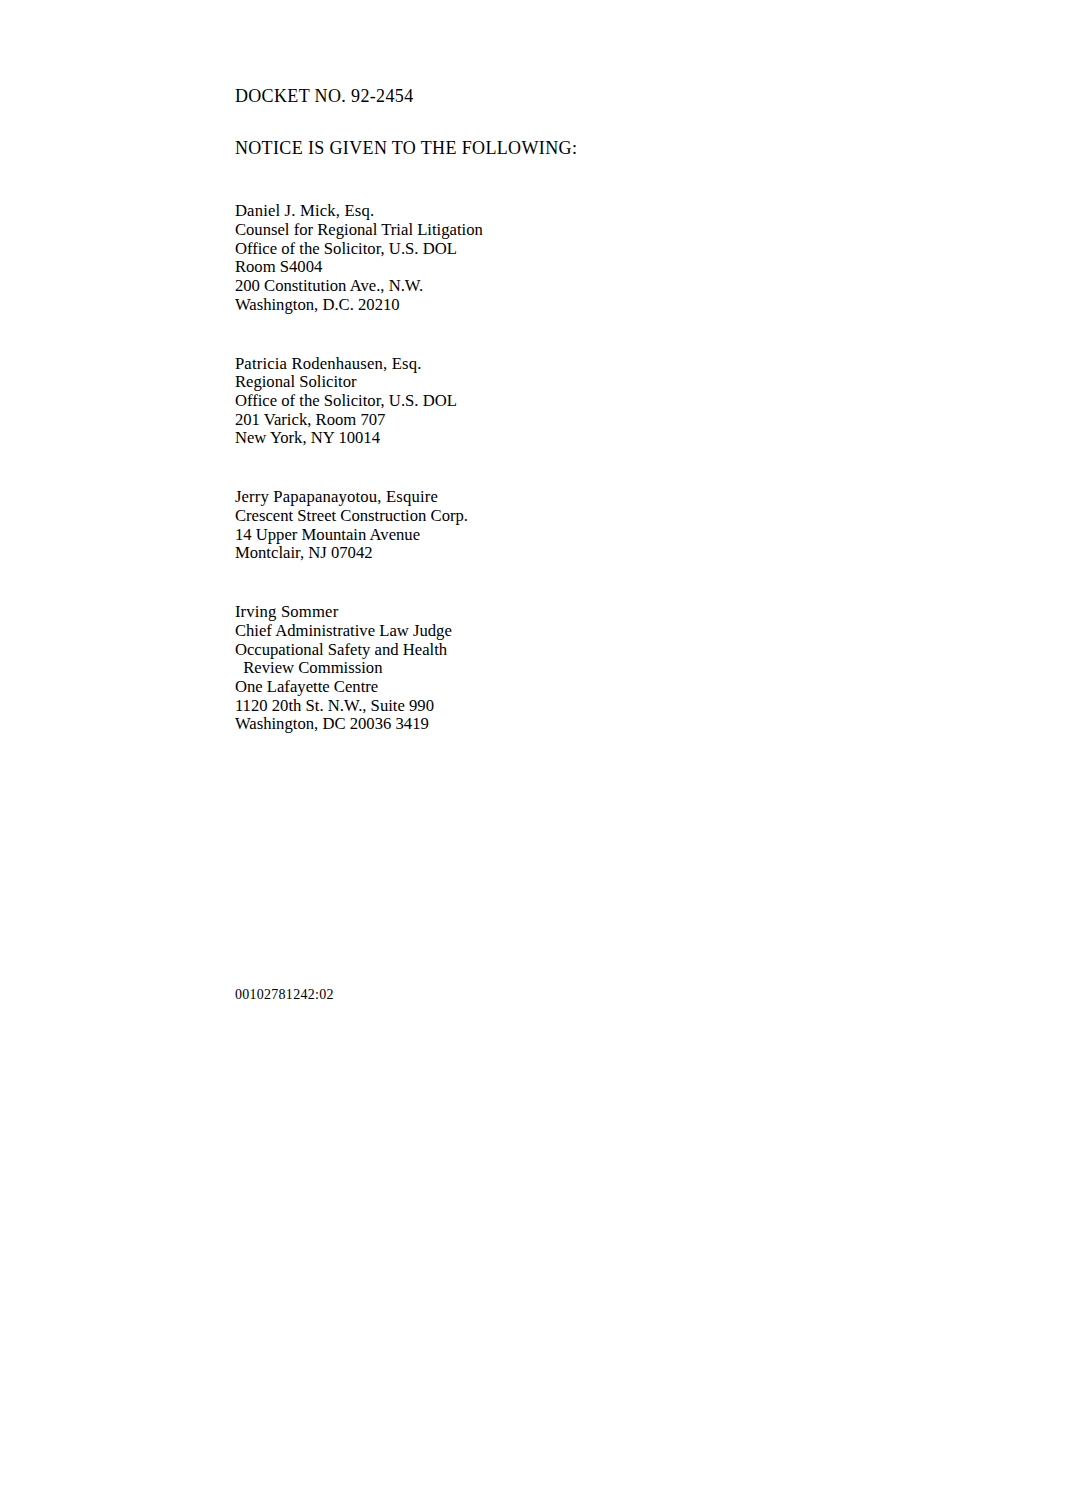DOCKET NO. 92-2454
NOTICE IS GIVEN TO THE FOLLOWING:
Daniel J. Mick, Esq.
Counsel for Regional Trial Litigation
Office of the Solicitor, U.S. DOL
Room S4004
200 Constitution Ave., N.W.
Washington, D.C. 20210 Patricia Rodenhausen, Esq.
Regional Solicitor
Office of the Solicitor, U.S. DOL
201 Varick, Room 707
New York, NY 10014 Jerry Papapanayotou, Esquire
Crescent Street Construction Corp.
14 Upper Mountain Avenue
Montclair, NJ 07042 Irving Sommer
Chief Administrative Law Judge
Occupational Safety and Health
Review Commission
One Lafayette Centre
1120 20th St. N.W., Suite 990
Washington, DC 20036 3419
00102781242:02